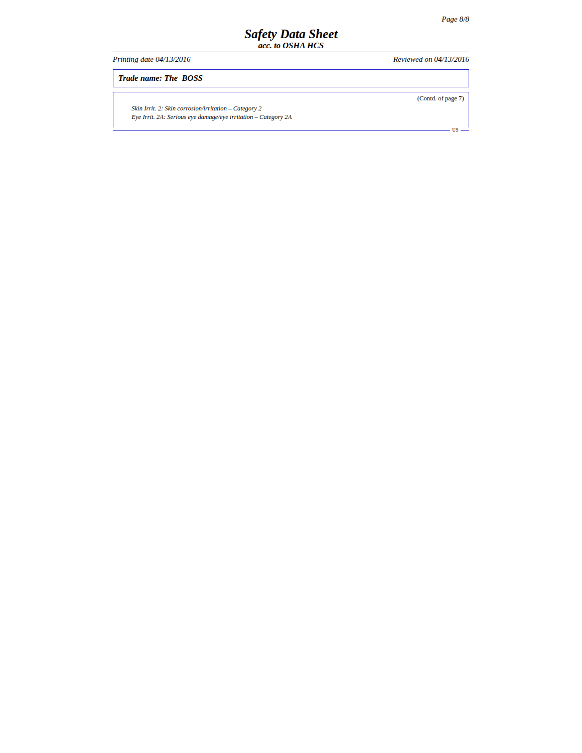Page 8/8
Safety Data Sheet
acc. to OSHA HCS
Printing date 04/13/2016 Reviewed on 04/13/2016
Trade name: The BOSS
(Contd. of page 7)
Skin Irrit. 2: Skin corrosion/irritation – Category 2
Eye Irrit. 2A: Serious eye damage/eye irritation – Category 2A
US